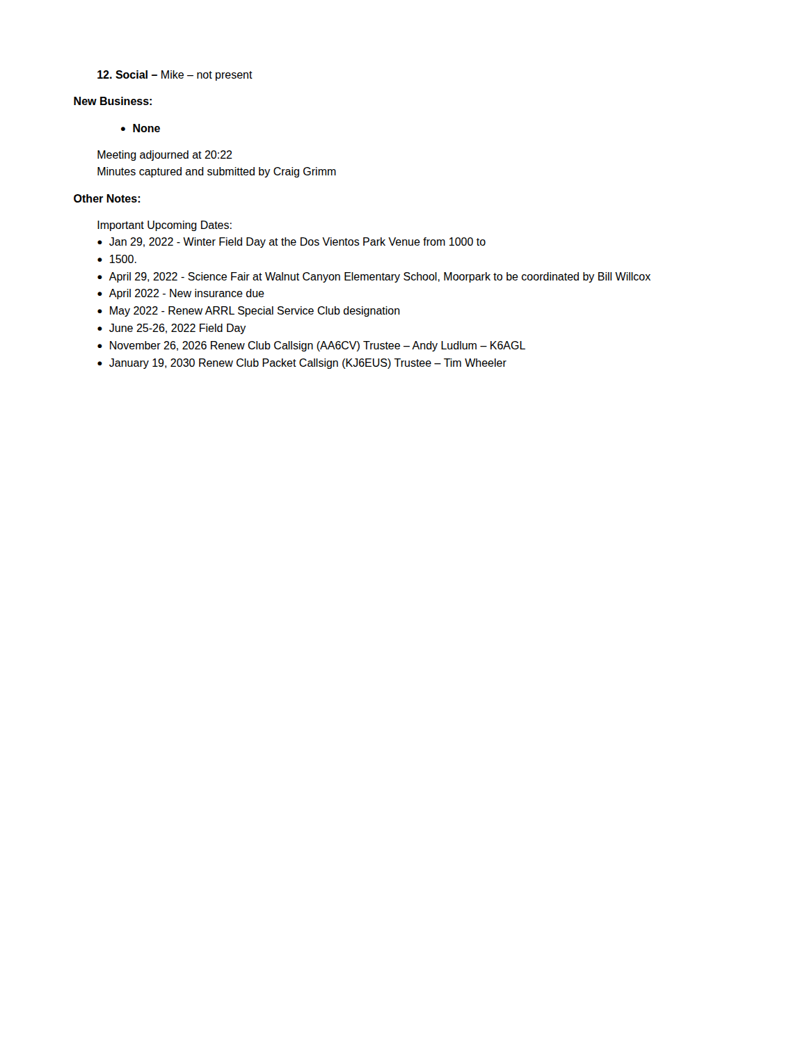12. Social – Mike – not present
New Business:
None
Meeting adjourned at 20:22
Minutes captured and submitted by Craig Grimm
Other Notes:
Important Upcoming Dates:
Jan 29, 2022 - Winter Field Day at the Dos Vientos Park Venue from 1000 to
1500.
April 29, 2022 - Science Fair at Walnut Canyon Elementary School, Moorpark to be coordinated by Bill Willcox
April 2022 - New insurance due
May 2022 - Renew ARRL Special Service Club designation
June 25-26, 2022 Field Day
November 26, 2026 Renew Club Callsign (AA6CV) Trustee – Andy Ludlum – K6AGL
January 19, 2030 Renew Club Packet Callsign (KJ6EUS) Trustee – Tim Wheeler